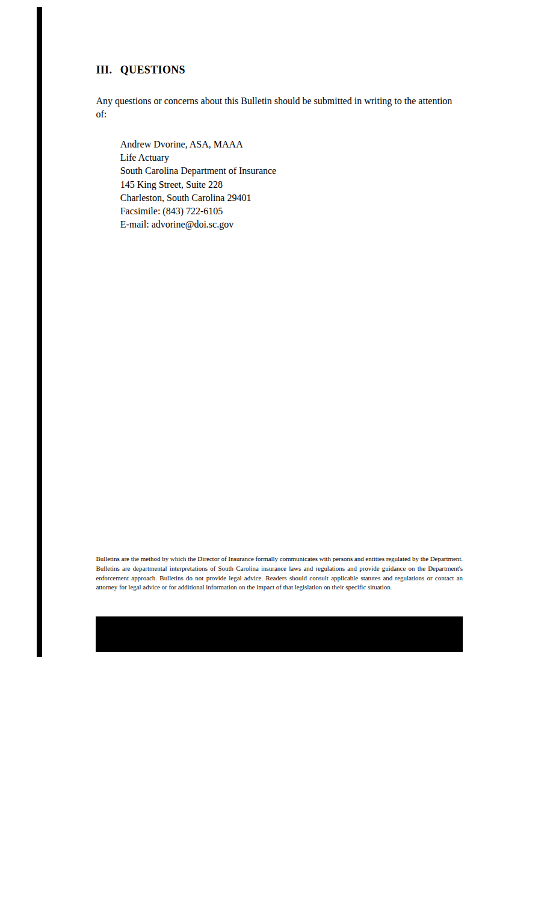III. QUESTIONS
Any questions or concerns about this Bulletin should be submitted in writing to the attention of:
Andrew Dvorine, ASA, MAAA
Life Actuary
South Carolina Department of Insurance
145 King Street, Suite 228
Charleston, South Carolina 29401
Facsimile: (843) 722-6105
E-mail: advorine@doi.sc.gov
Bulletins are the method by which the Director of Insurance formally communicates with persons and entities regulated by the Department. Bulletins are departmental interpretations of South Carolina insurance laws and regulations and provide guidance on the Department's enforcement approach. Bulletins do not provide legal advice. Readers should consult applicable statutes and regulations or contact an attorney for legal advice or for additional information on the impact of that legislation on their specific situation.